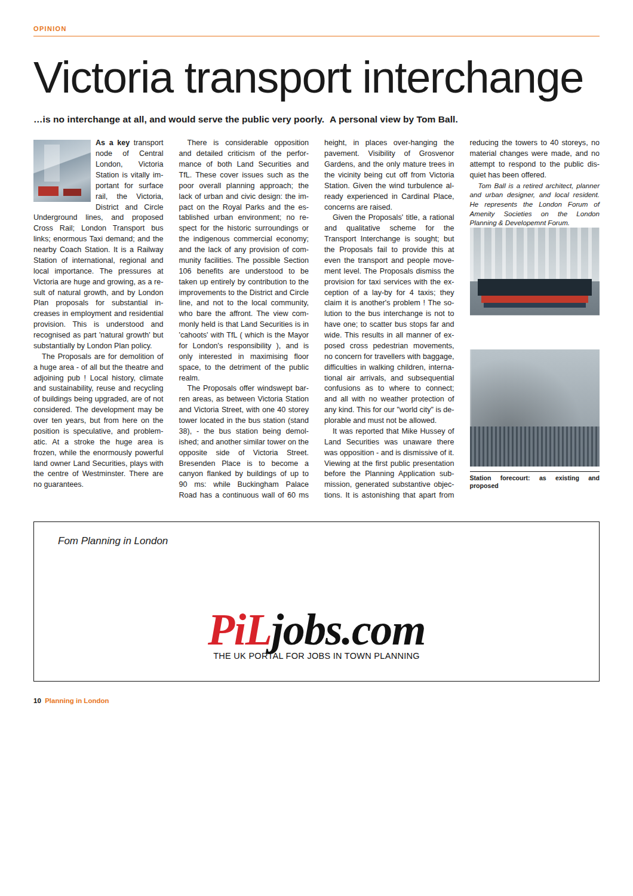Opinion
Victoria transport interchange
…is no interchange at all, and would serve the public very poorly. A personal view by Tom Ball.
As a key transport node of Central London, Victoria Station is vitally important for surface rail, the Victoria, District and Circle Underground lines, and proposed Cross Rail; London Transport bus links; enormous Taxi demand; and the nearby Coach Station. It is a Railway Station of international, regional and local importance. The pressures at Victoria are huge and growing, as a result of natural growth, and by London Plan proposals for substantial increases in employment and residential provision. This is understood and recognised as part 'natural growth' but substantially by London Plan policy.
The Proposals are for demolition of a huge area - of all but the theatre and adjoining pub ! Local history, climate and sustainability, reuse and recycling of buildings being upgraded, are of not considered. The development may be over ten years, but from here on the position is speculative, and problematic. At a stroke the huge area is frozen, while the enormously powerful land owner Land Securities, plays with the centre of Westminster. There are no guarantees.
There is considerable opposition and detailed criticism of the performance of both Land Securities and TfL. These cover issues such as the poor overall planning approach; the lack of urban and civic design: the impact on the Royal Parks and the established urban environment; no respect for the historic surroundings or the indigenous commercial economy; and the lack of any provision of community facilities. The possible Section 106 benefits are understood to be taken up entirely by contribution to the improvements to the District and Circle line, and not to the local community, who bare the affront. The view commonly held is that Land Securities is in 'cahoots' with TfL ( which is the Mayor for London's responsibility ), and is only interested in maximising floor space, to the detriment of the public realm.
The Proposals offer windswept barren areas, as between Victoria Station and Victoria Street, with one 40 storey tower located in the bus station (stand 38), - the bus station being demolished; and another similar tower on the opposite side of Victoria Street. Bresenden Place is to become a canyon flanked by buildings of up to 90 ms: while Buckingham Palace Road has a continuous wall of 60 ms height, in places over-hanging the pavement. Visibility of Grosvenor Gardens, and the only mature trees in the vicinity being cut off from Victoria Station. Given the wind turbulence already experienced in Cardinal Place, concerns are raised.
Given the Proposals' title, a rational and qualitative scheme for the Transport Interchange is sought; but the Proposals fail to provide this at even the transport and people movement level. The Proposals dismiss the provision for taxi services with the exception of a lay-by for 4 taxis; they claim it is another's problem ! The solution to the bus interchange is not to have one; to scatter bus stops far and wide. This results in all manner of exposed cross pedestrian movements, no concern for travellers with baggage, difficulties in walking children, international air arrivals, and subsequential confusions as to where to connect; and all with no weather protection of any kind. This for our "world city" is deplorable and must not be allowed.
It was reported that Mike Hussey of Land Securities was unaware there was opposition - and is dismissive of it. Viewing at the first public presentation before the Planning Application submission, generated substantive objections. It is astonishing that apart from reducing the towers to 40 storeys, no material changes were made, and no attempt to respond to the public disquiet has been offered.
Tom Ball is a retired architect, planner and urban designer, and local resident. He represents the London Forum of Amenity Societies on the London Planning & Developemnt Forum.
Station forecourt: as existing and proposed
Fom Planning in London
PiL jobs.com
THE UK PORTAL FOR JOBS IN TOWN PLANNING
10 Planning in London